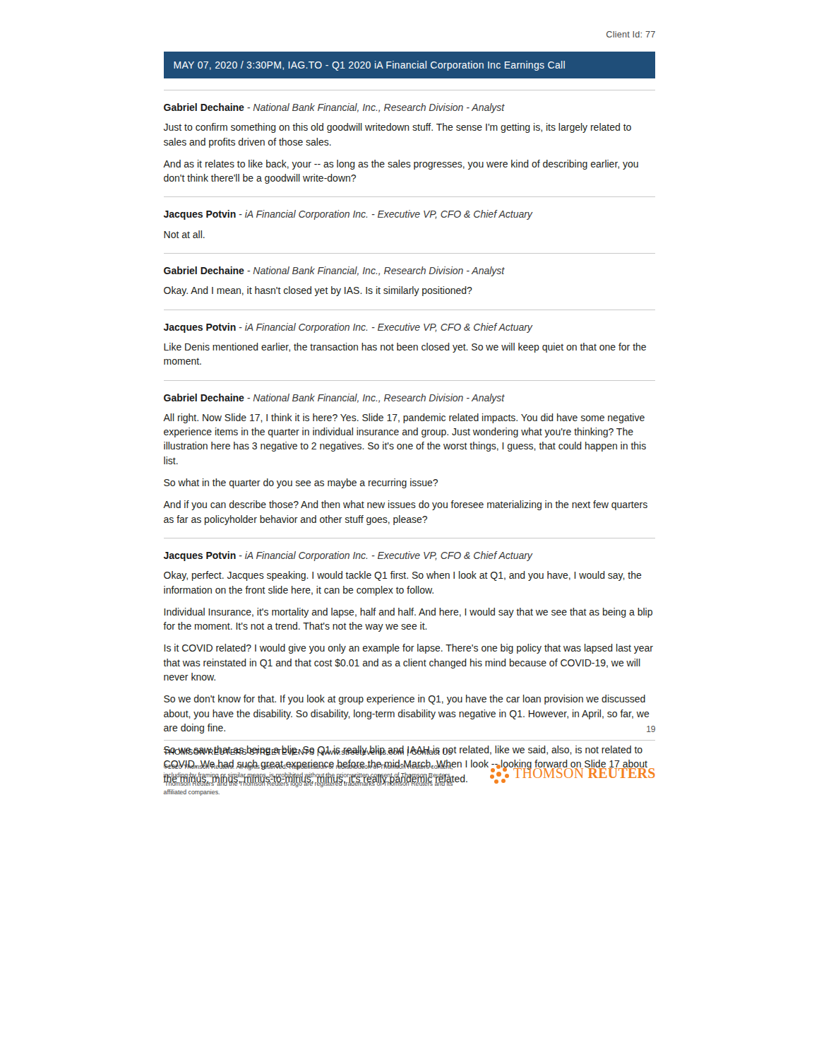Client Id: 77
MAY 07, 2020 / 3:30PM, IAG.TO - Q1 2020 iA Financial Corporation Inc Earnings Call
Gabriel Dechaine - National Bank Financial, Inc., Research Division - Analyst
Just to confirm something on this old goodwill writedown stuff. The sense I'm getting is, its largely related to sales and profits driven of those sales.
And as it relates to like back, your -- as long as the sales progresses, you were kind of describing earlier, you don't think there'll be a goodwill write-down?
Jacques Potvin - iA Financial Corporation Inc. - Executive VP, CFO & Chief Actuary
Not at all.
Gabriel Dechaine - National Bank Financial, Inc., Research Division - Analyst
Okay. And I mean, it hasn't closed yet by IAS. Is it similarly positioned?
Jacques Potvin - iA Financial Corporation Inc. - Executive VP, CFO & Chief Actuary
Like Denis mentioned earlier, the transaction has not been closed yet. So we will keep quiet on that one for the moment.
Gabriel Dechaine - National Bank Financial, Inc., Research Division - Analyst
All right. Now Slide 17, I think it is here? Yes. Slide 17, pandemic related impacts. You did have some negative experience items in the quarter in individual insurance and group. Just wondering what you're thinking? The illustration here has 3 negative to 2 negatives. So it's one of the worst things, I guess, that could happen in this list.
So what in the quarter do you see as maybe a recurring issue?
And if you can describe those? And then what new issues do you foresee materializing in the next few quarters as far as policyholder behavior and other stuff goes, please?
Jacques Potvin - iA Financial Corporation Inc. - Executive VP, CFO & Chief Actuary
Okay, perfect. Jacques speaking. I would tackle Q1 first. So when I look at Q1, and you have, I would say, the information on the front slide here, it can be complex to follow.
Individual Insurance, it's mortality and lapse, half and half. And here, I would say that we see that as being a blip for the moment. It's not a trend. That's not the way we see it.
Is it COVID related? I would give you only an example for lapse. There's one big policy that was lapsed last year that was reinstated in Q1 and that cost $0.01 and as a client changed his mind because of COVID-19, we will never know.
So we don't know for that. If you look at group experience in Q1, you have the car loan provision we discussed about, you have the disability. So disability, long-term disability was negative in Q1. However, in April, so far, we are doing fine.
So we saw that as being a blip. So Q1 is really blip and IAAH is not related, like we said, also, is not related to COVID. We had such great experience before the mid-March. When I look -- looking forward on Slide 17 about the minus, minus, minus-to-minus, minus, it's really pandemic related.
19
THOMSON REUTERS STREETEVENTS | www.streetevents.com | Contact Us
©2020 Thomson Reuters. All rights reserved. Republication or redistribution of Thomson Reuters content, including by framing or similar means, is prohibited without the prior written consent of Thomson Reuters. 'Thomson Reuters' and the Thomson Reuters logo are registered trademarks of Thomson Reuters and its affiliated companies.
THOMSON REUTERS